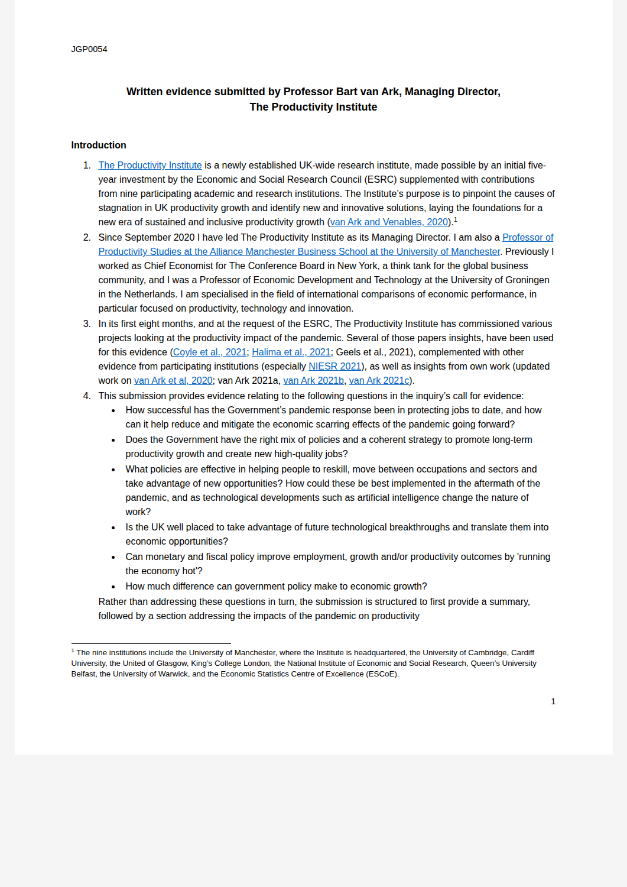JGP0054
Written evidence submitted by Professor Bart van Ark, Managing Director,
The Productivity Institute
Introduction
The Productivity Institute is a newly established UK-wide research institute, made possible by an initial five-year investment by the Economic and Social Research Council (ESRC) supplemented with contributions from nine participating academic and research institutions. The Institute’s purpose is to pinpoint the causes of stagnation in UK productivity growth and identify new and innovative solutions, laying the foundations for a new era of sustained and inclusive productivity growth (van Ark and Venables, 2020).1
Since September 2020 I have led The Productivity Institute as its Managing Director. I am also a Professor of Productivity Studies at the Alliance Manchester Business School at the University of Manchester. Previously I worked as Chief Economist for The Conference Board in New York, a think tank for the global business community, and I was a Professor of Economic Development and Technology at the University of Groningen in the Netherlands. I am specialised in the field of international comparisons of economic performance, in particular focused on productivity, technology and innovation.
In its first eight months, and at the request of the ESRC, The Productivity Institute has commissioned various projects looking at the productivity impact of the pandemic. Several of those papers insights, have been used for this evidence (Coyle et al., 2021; Halima et al., 2021; Geels et al., 2021), complemented with other evidence from participating institutions (especially NIESR 2021), as well as insights from own work (updated work on van Ark et al, 2020; van Ark 2021a, van Ark 2021b, van Ark 2021c).
This submission provides evidence relating to the following questions in the inquiry’s call for evidence:
How successful has the Government’s pandemic response been in protecting jobs to date, and how can it help reduce and mitigate the economic scarring effects of the pandemic going forward?
Does the Government have the right mix of policies and a coherent strategy to promote long-term productivity growth and create new high-quality jobs?
What policies are effective in helping people to reskill, move between occupations and sectors and take advantage of new opportunities? How could these be best implemented in the aftermath of the pandemic, and as technological developments such as artificial intelligence change the nature of work?
Is the UK well placed to take advantage of future technological breakthroughs and translate them into economic opportunities?
Can monetary and fiscal policy improve employment, growth and/or productivity outcomes by 'running the economy hot'?
How much difference can government policy make to economic growth?
Rather than addressing these questions in turn, the submission is structured to first provide a summary, followed by a section addressing the impacts of the pandemic on productivity
1 The nine institutions include the University of Manchester, where the Institute is headquartered, the University of Cambridge, Cardiff University, the United of Glasgow, King’s College London, the National Institute of Economic and Social Research, Queen’s University Belfast, the University of Warwick, and the Economic Statistics Centre of Excellence (ESCoE).
1